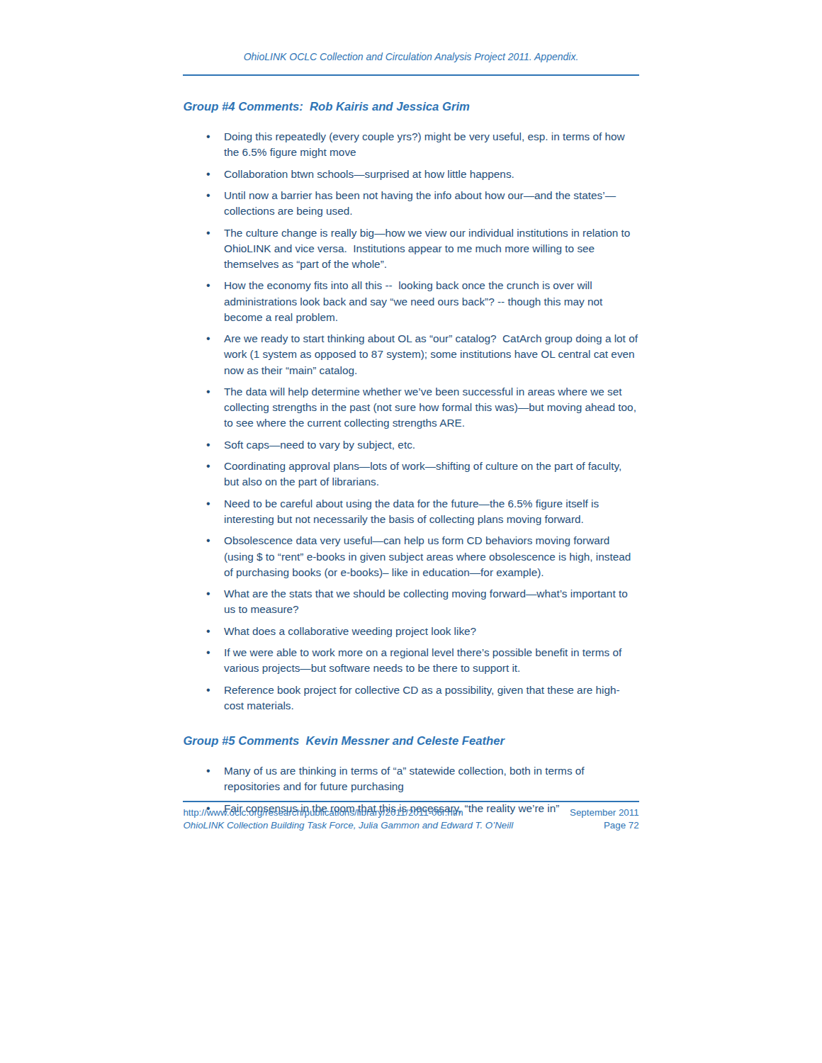OhioLINK OCLC Collection and Circulation Analysis Project 2011. Appendix.
Group #4 Comments: Rob Kairis and Jessica Grim
Doing this repeatedly (every couple yrs?) might be very useful, esp. in terms of how the 6.5% figure might move
Collaboration btwn schools—surprised at how little happens.
Until now a barrier has been not having the info about how our—and the states’—collections are being used.
The culture change is really big—how we view our individual institutions in relation to OhioLINK and vice versa. Institutions appear to me much more willing to see themselves as “part of the whole”.
How the economy fits into all this -- looking back once the crunch is over will administrations look back and say “we need ours back”? -- though this may not become a real problem.
Are we ready to start thinking about OL as “our” catalog? CatArch group doing a lot of work (1 system as opposed to 87 system); some institutions have OL central cat even now as their “main” catalog.
The data will help determine whether we’ve been successful in areas where we set collecting strengths in the past (not sure how formal this was)—but moving ahead too, to see where the current collecting strengths ARE.
Soft caps—need to vary by subject, etc.
Coordinating approval plans—lots of work—shifting of culture on the part of faculty, but also on the part of librarians.
Need to be careful about using the data for the future—the 6.5% figure itself is interesting but not necessarily the basis of collecting plans moving forward.
Obsolescence data very useful—can help us form CD behaviors moving forward (using $ to “rent” e-books in given subject areas where obsolescence is high, instead of purchasing books (or e-books)– like in education—for example).
What are the stats that we should be collecting moving forward—what’s important to us to measure?
What does a collaborative weeding project look like?
If we were able to work more on a regional level there’s possible benefit in terms of various projects—but software needs to be there to support it.
Reference book project for collective CD as a possibility, given that these are high-cost materials.
Group #5 Comments Kevin Messner and Celeste Feather
Many of us are thinking in terms of “a” statewide collection, both in terms of repositories and for future purchasing
Fair consensus in the room that this is necessary, “the reality we’re in”
| http://www.oclc.org/research/publications/library/2011/2011-06r.htm OhioLINK Collection Building Task Force, Julia Gammon and Edward T. O’Neill | September 2011 Page 72 |